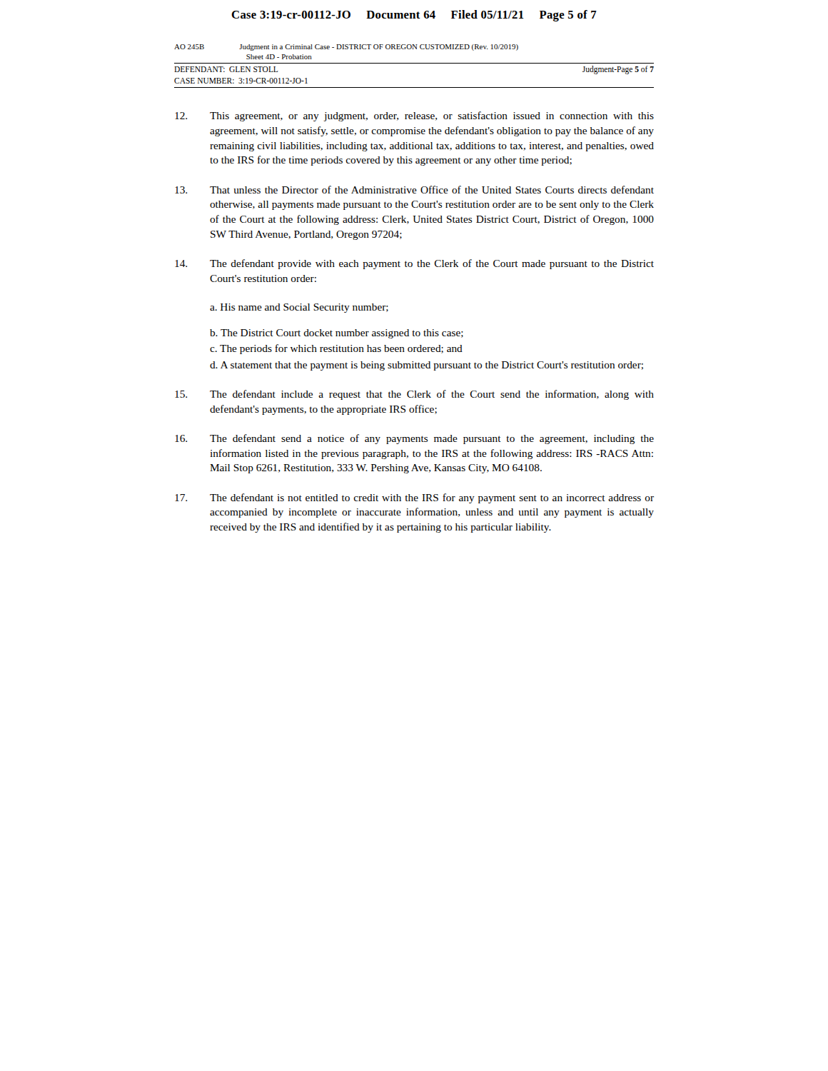Case 3:19-cr-00112-JO Document 64 Filed 05/11/21 Page 5 of 7
AO 245BJudgment in a Criminal Case - DISTRICT OF OREGON CUSTOMIZED (Rev. 10/2019)
Sheet 4D - Probation
DEFENDANT: GLEN STOLL Judgment-Page 5 of 7
CASE NUMBER: 3:19-CR-00112-JO-1
12. This agreement, or any judgment, order, release, or satisfaction issued in connection with this agreement, will not satisfy, settle, or compromise the defendant's obligation to pay the balance of any remaining civil liabilities, including tax, additional tax, additions to tax, interest, and penalties, owed to the IRS for the time periods covered by this agreement or any other time period;
13. That unless the Director of the Administrative Office of the United States Courts directs defendant otherwise, all payments made pursuant to the Court's restitution order are to be sent only to the Clerk of the Court at the following address: Clerk, United States District Court, District of Oregon, 1000 SW Third Avenue, Portland, Oregon 97204;
14. The defendant provide with each payment to the Clerk of the Court made pursuant to the District Court's restitution order:
a. His name and Social Security number;
b. The District Court docket number assigned to this case;
c. The periods for which restitution has been ordered; and
d. A statement that the payment is being submitted pursuant to the District Court's restitution order;
15. The defendant include a request that the Clerk of the Court send the information, along with defendant's payments, to the appropriate IRS office;
16. The defendant send a notice of any payments made pursuant to the agreement, including the information listed in the previous paragraph, to the IRS at the following address: IRS -RACS Attn: Mail Stop 6261, Restitution, 333 W. Pershing Ave, Kansas City, MO 64108.
17. The defendant is not entitled to credit with the IRS for any payment sent to an incorrect address or accompanied by incomplete or inaccurate information, unless and until any payment is actually received by the IRS and identified by it as pertaining to his particular liability.